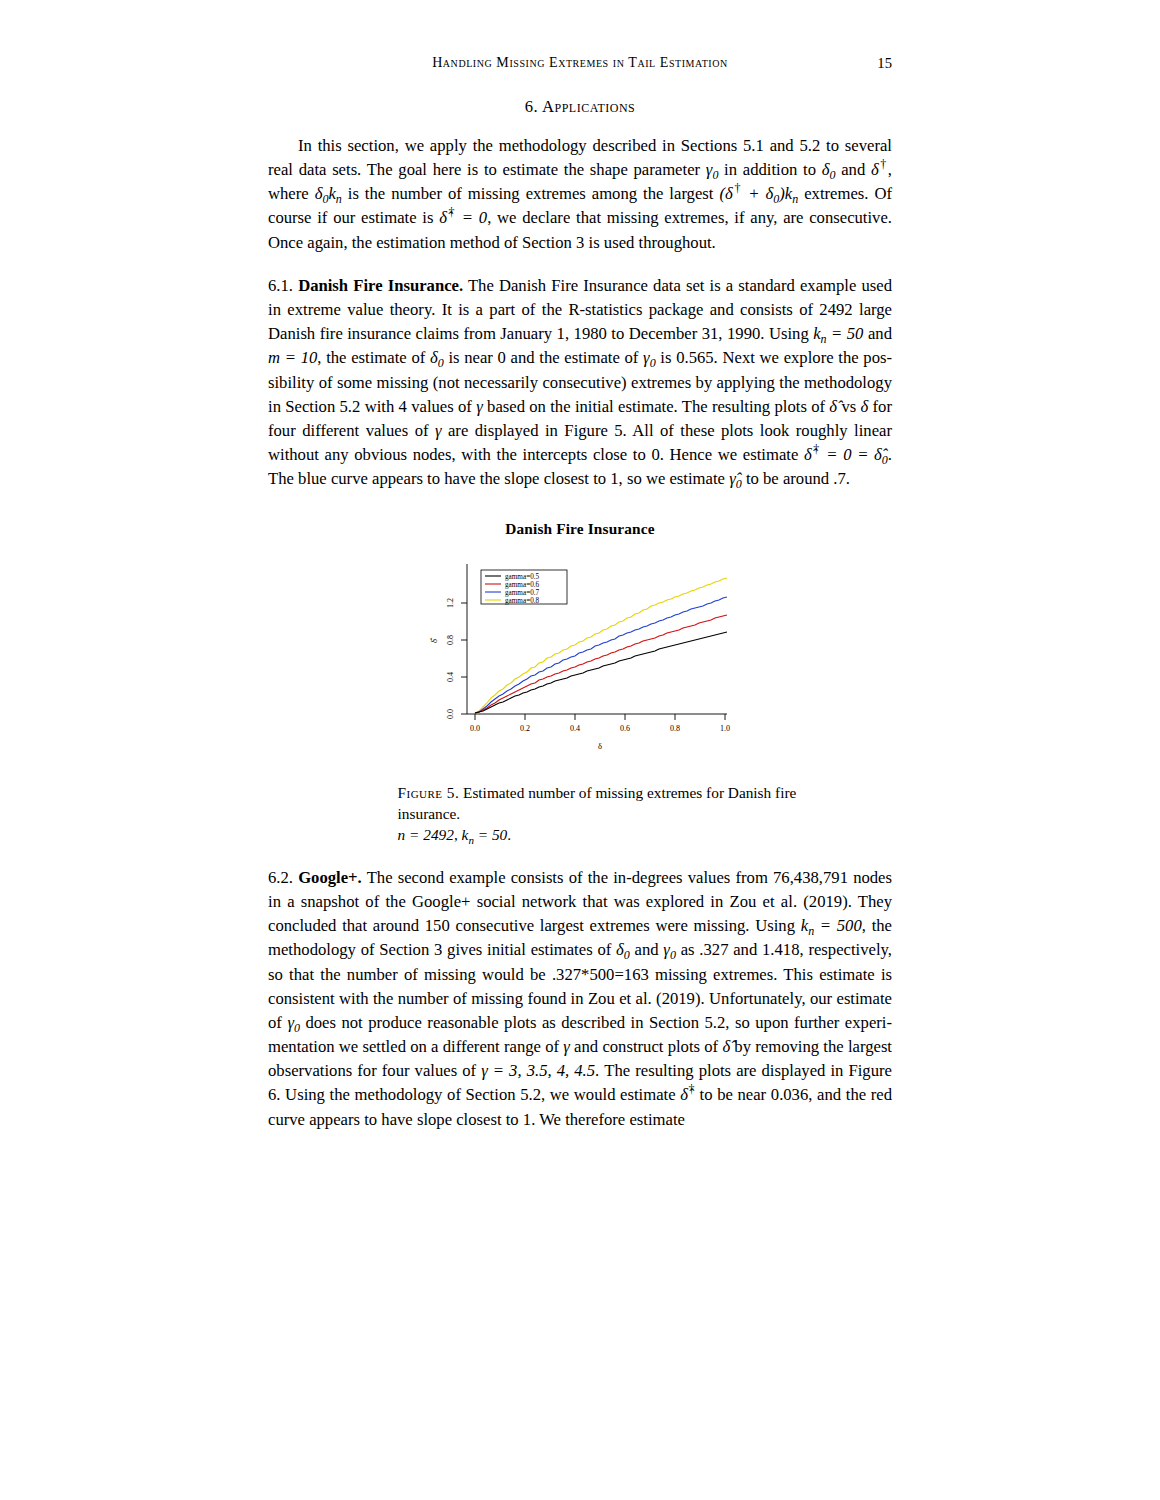Handling Missing Extremes in Tail Estimation 15
6. Applications
In this section, we apply the methodology described in Sections 5.1 and 5.2 to several real data sets. The goal here is to estimate the shape parameter γ0 in addition to δ0 and δ†, where δ0kn is the number of missing extremes among the largest (δ† + δ0)kn extremes. Of course if our estimate is δ̂† = 0, we declare that missing extremes, if any, are consecutive. Once again, the estimation method of Section 3 is used throughout.
6.1. Danish Fire Insurance. The Danish Fire Insurance data set is a standard example used in extreme value theory. It is a part of the R-statistics package and consists of 2492 large Danish fire insurance claims from January 1, 1980 to December 31, 1990. Using kn = 50 and m = 10, the estimate of δ0 is near 0 and the estimate of γ0 is 0.565. Next we explore the possibility of some missing (not necessarily consecutive) extremes by applying the methodology in Section 5.2 with 4 values of γ based on the initial estimate. The resulting plots of δ̂ vs δ for four different values of γ are displayed in Figure 5. All of these plots look roughly linear without any obvious nodes, with the intercepts close to 0. Hence we estimate δ̂† = 0 = δ̂0. The blue curve appears to have the slope closest to 1, so we estimate γ̂0 to be around .7.
Danish Fire Insurance
0.0 0.4 0.8 1.2 0.0 0.2 0.4 0.6 0.8 1.0 δ̂ δ gamma=0.5 gamma=0.6 gamma=0.7 gamma=0.8
Figure 5. Estimated number of missing extremes for Danish fire insurance.
n = 2492, kn = 50.
6.2. Google+. The second example consists of the in-degrees values from 76,438,791 nodes in a snapshot of the Google+ social network that was explored in Zou et al. (2019). They concluded that around 150 consecutive largest extremes were missing. Using kn = 500, the methodology of Section 3 gives initial estimates of δ0 and γ0 as .327 and 1.418, respectively, so that the number of missing would be .327*500=163 missing extremes. This estimate is consistent with the number of missing found in Zou et al. (2019). Unfortunately, our estimate of γ0 does not produce reasonable plots as described in Section 5.2, so upon further experimentation we settled on a different range of γ and construct plots of δ̂ by removing the largest observations for four values of γ = 3, 3.5, 4, 4.5. The resulting plots are displayed in Figure 6. Using the methodology of Section 5.2, we would estimate δ̂† to be near 0.036, and the red curve appears to have slope closest to 1. We therefore estimate